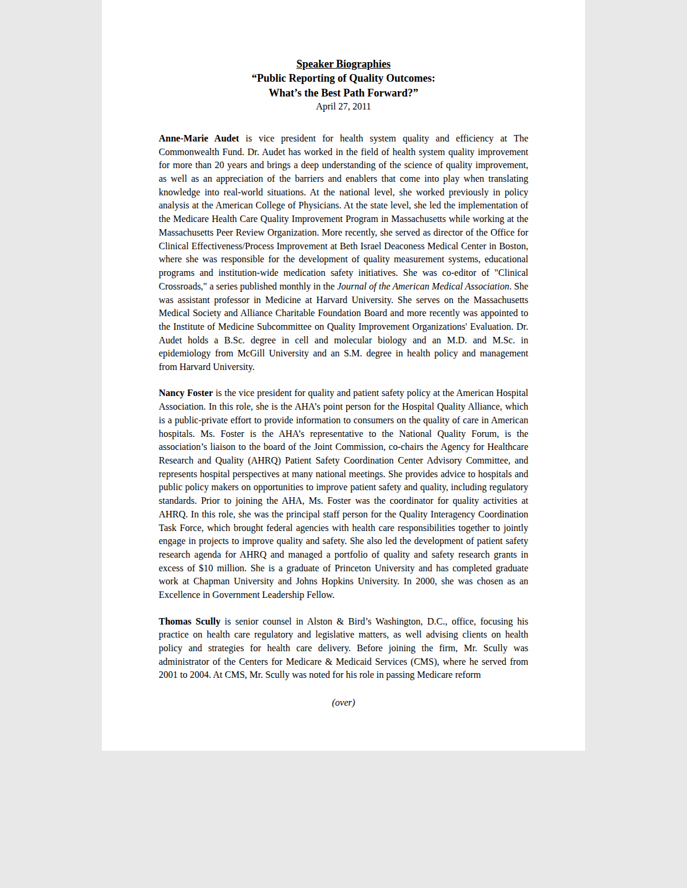Speaker Biographies
“Public Reporting of Quality Outcomes:
What’s the Best Path Forward?”
April 27, 2011
Anne-Marie Audet is vice president for health system quality and efficiency at The Commonwealth Fund. Dr. Audet has worked in the field of health system quality improvement for more than 20 years and brings a deep understanding of the science of quality improvement, as well as an appreciation of the barriers and enablers that come into play when translating knowledge into real-world situations. At the national level, she worked previously in policy analysis at the American College of Physicians. At the state level, she led the implementation of the Medicare Health Care Quality Improvement Program in Massachusetts while working at the Massachusetts Peer Review Organization. More recently, she served as director of the Office for Clinical Effectiveness/Process Improvement at Beth Israel Deaconess Medical Center in Boston, where she was responsible for the development of quality measurement systems, educational programs and institution-wide medication safety initiatives. She was co-editor of "Clinical Crossroads," a series published monthly in the Journal of the American Medical Association. She was assistant professor in Medicine at Harvard University. She serves on the Massachusetts Medical Society and Alliance Charitable Foundation Board and more recently was appointed to the Institute of Medicine Subcommittee on Quality Improvement Organizations' Evaluation. Dr. Audet holds a B.Sc. degree in cell and molecular biology and an M.D. and M.Sc. in epidemiology from McGill University and an S.M. degree in health policy and management from Harvard University.
Nancy Foster is the vice president for quality and patient safety policy at the American Hospital Association. In this role, she is the AHA’s point person for the Hospital Quality Alliance, which is a public-private effort to provide information to consumers on the quality of care in American hospitals. Ms. Foster is the AHA’s representative to the National Quality Forum, is the association’s liaison to the board of the Joint Commission, co-chairs the Agency for Healthcare Research and Quality (AHRQ) Patient Safety Coordination Center Advisory Committee, and represents hospital perspectives at many national meetings. She provides advice to hospitals and public policy makers on opportunities to improve patient safety and quality, including regulatory standards. Prior to joining the AHA, Ms. Foster was the coordinator for quality activities at AHRQ. In this role, she was the principal staff person for the Quality Interagency Coordination Task Force, which brought federal agencies with health care responsibilities together to jointly engage in projects to improve quality and safety. She also led the development of patient safety research agenda for AHRQ and managed a portfolio of quality and safety research grants in excess of $10 million. She is a graduate of Princeton University and has completed graduate work at Chapman University and Johns Hopkins University. In 2000, she was chosen as an Excellence in Government Leadership Fellow.
Thomas Scully is senior counsel in Alston & Bird’s Washington, D.C., office, focusing his practice on health care regulatory and legislative matters, as well advising clients on health policy and strategies for health care delivery. Before joining the firm, Mr. Scully was administrator of the Centers for Medicare & Medicaid Services (CMS), where he served from 2001 to 2004. At CMS, Mr. Scully was noted for his role in passing Medicare reform
(over)